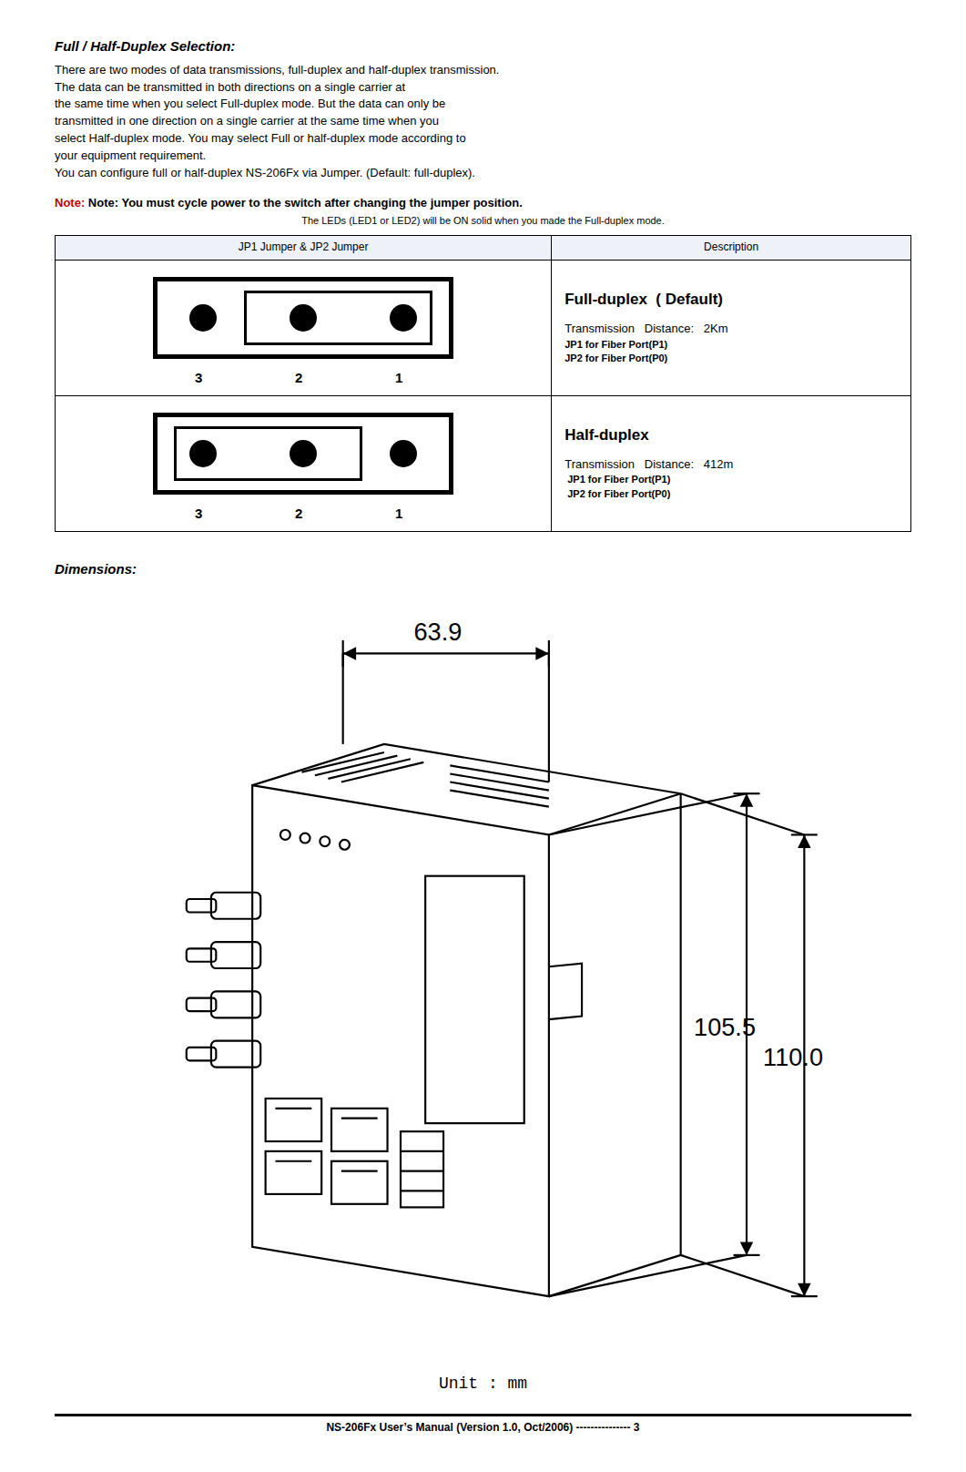Full / Half-Duplex Selection:
There are two modes of data transmissions, full-duplex and half-duplex transmission.
The data can be transmitted in both directions on a single carrier at
the same time when you select Full-duplex mode. But the data can only be
transmitted in one direction on a single carrier at the same time when you
select Half-duplex mode. You may select Full or half-duplex mode according to
your equipment requirement.
You can configure full or half-duplex NS-206Fx via Jumper. (Default: full-duplex).
Note: Note: You must cycle power to the switch after changing the jumper position.
The LEDs (LED1 or LED2) will be ON solid when you made the Full-duplex mode.
| JP1 Jumper & JP2 Jumper | Description |
| --- | --- |
| 3 2 1 | Full-duplex ( Default) Transmission Distance: 2Km JP1 for Fiber Port(P1) JP2 for Fiber Port(P0) |
| 3 2 1 | Half-duplex Transmission Distance: 412m JP1 for Fiber Port(P1) JP2 for Fiber Port(P0) |
Dimensions:
63.9 105.5 110.0
Unit : mm
NS-206Fx User’s Manual (Version 1.0, Oct/2006) --------------- 3